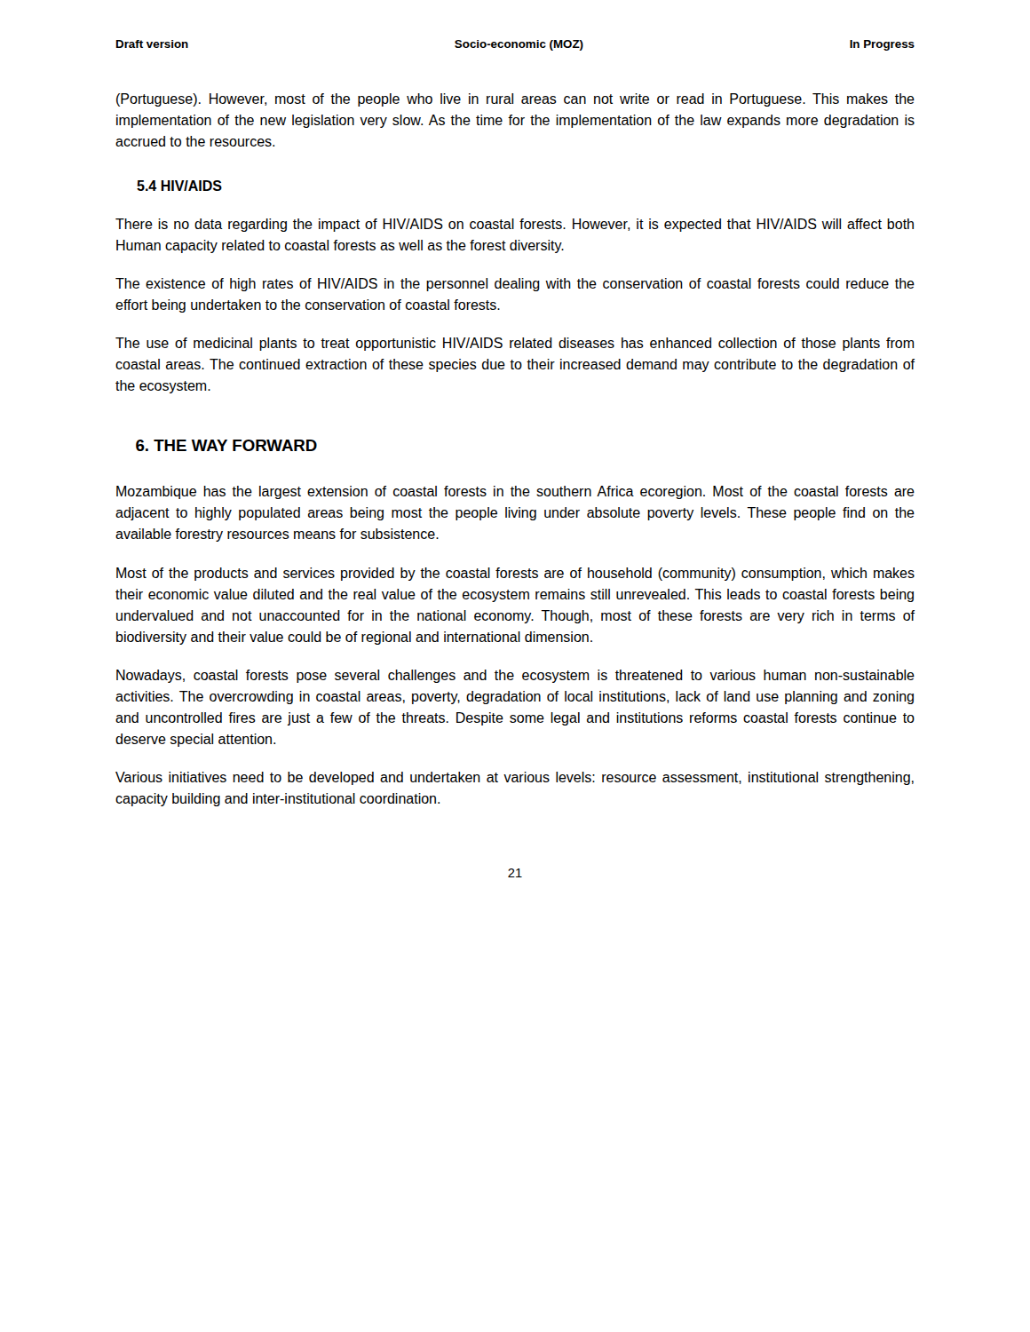Draft version Socio-economic (MOZ) In Progress
(Portuguese). However, most of the people who live in rural areas can not write or read in Portuguese. This makes the implementation of the new legislation very slow. As the time for the implementation of the law expands more degradation is accrued to the resources.
5.4 HIV/AIDS
There is no data regarding the impact of HIV/AIDS on coastal forests. However, it is expected that HIV/AIDS will affect both Human capacity related to coastal forests as well as the forest diversity.
The existence of high rates of HIV/AIDS in the personnel dealing with the conservation of coastal forests could reduce the effort being undertaken to the conservation of coastal forests.
The use of medicinal plants to treat opportunistic HIV/AIDS related diseases has enhanced collection of those plants from coastal areas. The continued extraction of these species due to their increased demand may contribute to the degradation of the ecosystem.
6. THE WAY FORWARD
Mozambique has the largest extension of coastal forests in the southern Africa ecoregion. Most of the coastal forests are adjacent to highly populated areas being most the people living under absolute poverty levels. These people find on the available forestry resources means for subsistence.
Most of the products and services provided by the coastal forests are of household (community) consumption, which makes their economic value diluted and the real value of the ecosystem remains still unrevealed. This leads to coastal forests being undervalued and not unaccounted for in the national economy. Though, most of these forests are very rich in terms of biodiversity and their value could be of regional and international dimension.
Nowadays, coastal forests pose several challenges and the ecosystem is threatened to various human non-sustainable activities. The overcrowding in coastal areas, poverty, degradation of local institutions, lack of land use planning and zoning and uncontrolled fires are just a few of the threats. Despite some legal and institutions reforms coastal forests continue to deserve special attention.
Various initiatives need to be developed and undertaken at various levels: resource assessment, institutional strengthening, capacity building and inter-institutional coordination.
21